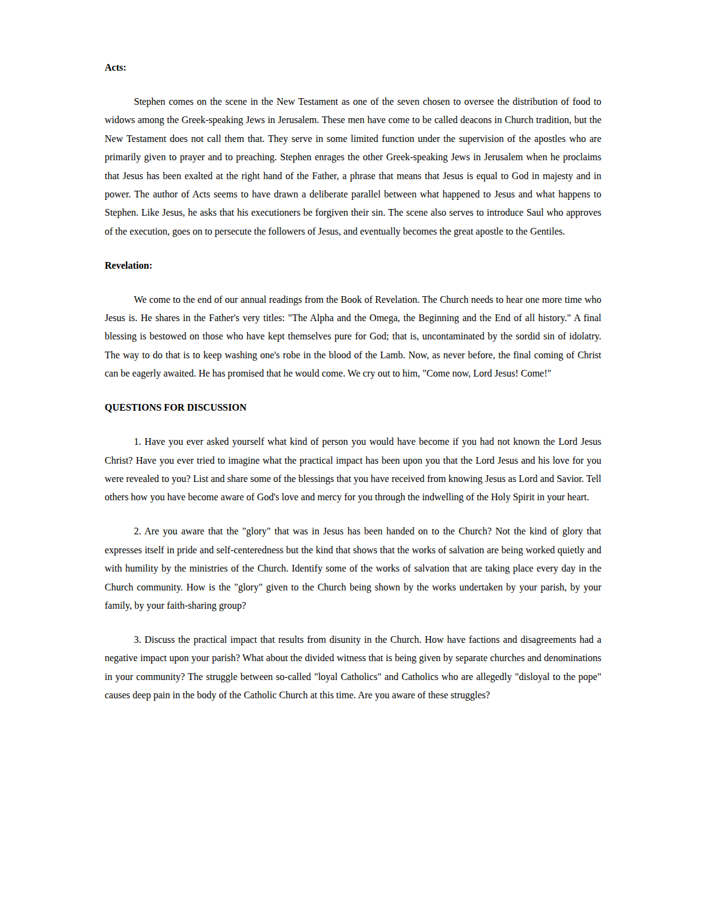Acts:
Stephen comes on the scene in the New Testament as one of the seven chosen to oversee the distribution of food to widows among the Greek-speaking Jews in Jerusalem. These men have come to be called deacons in Church tradition, but the New Testament does not call them that. They serve in some limited function under the supervision of the apostles who are primarily given to prayer and to preaching. Stephen enrages the other Greek-speaking Jews in Jerusalem when he proclaims that Jesus has been exalted at the right hand of the Father, a phrase that means that Jesus is equal to God in majesty and in power. The author of Acts seems to have drawn a deliberate parallel between what happened to Jesus and what happens to Stephen. Like Jesus, he asks that his executioners be forgiven their sin. The scene also serves to introduce Saul who approves of the execution, goes on to persecute the followers of Jesus, and eventually becomes the great apostle to the Gentiles.
Revelation:
We come to the end of our annual readings from the Book of Revelation. The Church needs to hear one more time who Jesus is. He shares in the Father's very titles: "The Alpha and the Omega, the Beginning and the End of all history." A final blessing is bestowed on those who have kept themselves pure for God; that is, uncontaminated by the sordid sin of idolatry. The way to do that is to keep washing one's robe in the blood of the Lamb. Now, as never before, the final coming of Christ can be eagerly awaited. He has promised that he would come. We cry out to him, "Come now, Lord Jesus! Come!"
QUESTIONS FOR DISCUSSION
1. Have you ever asked yourself what kind of person you would have become if you had not known the Lord Jesus Christ? Have you ever tried to imagine what the practical impact has been upon you that the Lord Jesus and his love for you were revealed to you? List and share some of the blessings that you have received from knowing Jesus as Lord and Savior. Tell others how you have become aware of God's love and mercy for you through the indwelling of the Holy Spirit in your heart.
2. Are you aware that the "glory" that was in Jesus has been handed on to the Church? Not the kind of glory that expresses itself in pride and self-centeredness but the kind that shows that the works of salvation are being worked quietly and with humility by the ministries of the Church. Identify some of the works of salvation that are taking place every day in the Church community. How is the "glory" given to the Church being shown by the works undertaken by your parish, by your family, by your faith-sharing group?
3. Discuss the practical impact that results from disunity in the Church. How have factions and disagreements had a negative impact upon your parish? What about the divided witness that is being given by separate churches and denominations in your community? The struggle between so-called "loyal Catholics" and Catholics who are allegedly "disloyal to the pope" causes deep pain in the body of the Catholic Church at this time. Are you aware of these struggles?